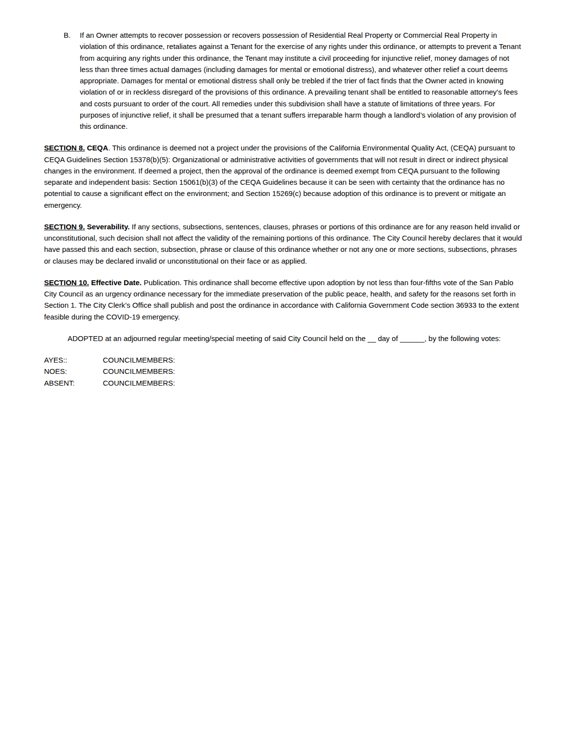B.
If an Owner attempts to recover possession or recovers possession of Residential Real Property or Commercial Real Property in violation of this ordinance, retaliates against a Tenant for the exercise of any rights under this ordinance, or attempts to prevent a Tenant from acquiring any rights under this ordinance, the Tenant may institute a civil proceeding for injunctive relief, money damages of not less than three times actual damages (including damages for mental or emotional distress), and whatever other relief a court deems appropriate. Damages for mental or emotional distress shall only be trebled if the trier of fact finds that the Owner acted in knowing violation of or in reckless disregard of the provisions of this ordinance. A prevailing tenant shall be entitled to reasonable attorney's fees and costs pursuant to order of the court. All remedies under this subdivision shall have a statute of limitations of three years. For purposes of injunctive relief, it shall be presumed that a tenant suffers irreparable harm though a landlord’s violation of any provision of this ordinance.
SECTION 8. CEQA. This ordinance is deemed not a project under the provisions of the California Environmental Quality Act, (CEQA) pursuant to CEQA Guidelines Section 15378(b)(5): Organizational or administrative activities of governments that will not result in direct or indirect physical changes in the environment. If deemed a project, then the approval of the ordinance is deemed exempt from CEQA pursuant to the following separate and independent basis: Section 15061(b)(3) of the CEQA Guidelines because it can be seen with certainty that the ordinance has no potential to cause a significant effect on the environment; and Section 15269(c) because adoption of this ordinance is to prevent or mitigate an emergency.
SECTION 9. Severability. If any sections, subsections, sentences, clauses, phrases or portions of this ordinance are for any reason held invalid or unconstitutional, such decision shall not affect the validity of the remaining portions of this ordinance. The City Council hereby declares that it would have passed this and each section, subsection, phrase or clause of this ordinance whether or not any one or more sections, subsections, phrases or clauses may be declared invalid or unconstitutional on their face or as applied.
SECTION 10. Effective Date. Publication. This ordinance shall become effective upon adoption by not less than four-fifths vote of the San Pablo City Council as an urgency ordinance necessary for the immediate preservation of the public peace, health, and safety for the reasons set forth in Section 1. The City Clerk’s Office shall publish and post the ordinance in accordance with California Government Code section 36933 to the extent feasible during the COVID-19 emergency.
ADOPTED at an adjourned regular meeting/special meeting of said City Council held on the __ day of ______, by the following votes:
AYES::
COUNCILMEMBERS:
NOES:
COUNCILMEMBERS:
ABSENT:
COUNCILMEMBERS: